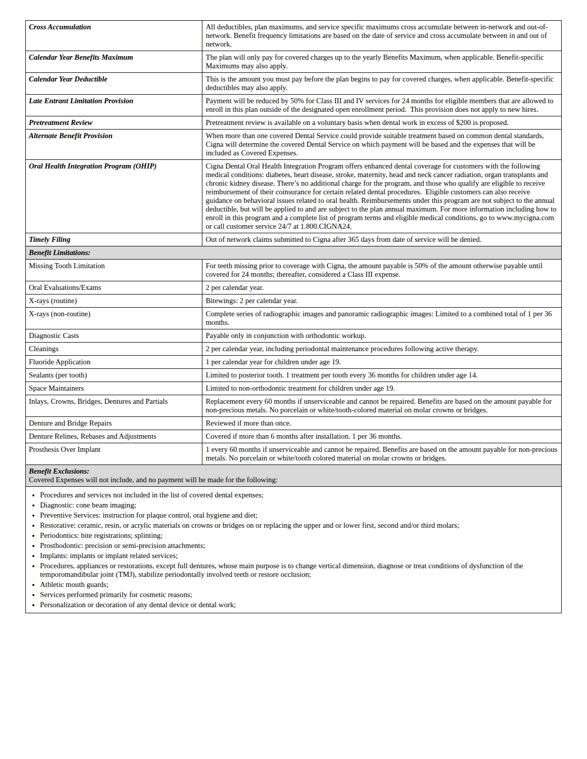| Cross Accumulation | All deductibles, plan maximums, and service specific maximums cross accumulate between in-network and out-of-network. Benefit frequency limitations are based on the date of service and cross accumulate between in and out of network. |
| Calendar Year Benefits Maximum | The plan will only pay for covered charges up to the yearly Benefits Maximum, when applicable. Benefit-specific Maximums may also apply. |
| Calendar Year Deductible | This is the amount you must pay before the plan begins to pay for covered charges, when applicable. Benefit-specific deductibles may also apply. |
| Late Entrant Limitation Provision | Payment will be reduced by 50% for Class III and IV services for 24 months for eligible members that are allowed to enroll in this plan outside of the designated open enrollment period. This provision does not apply to new hires. |
| Pretreatment Review | Pretreatment review is available on a voluntary basis when dental work in excess of $200 is proposed. |
| Alternate Benefit Provision | When more than one covered Dental Service could provide suitable treatment based on common dental standards, Cigna will determine the covered Dental Service on which payment will be based and the expenses that will be included as Covered Expenses. |
| Oral Health Integration Program (OHIP) | Cigna Dental Oral Health Integration Program offers enhanced dental coverage for customers with the following medical conditions: diabetes, heart disease, stroke, maternity, head and neck cancer radiation, organ transplants and chronic kidney disease. There’s no additional charge for the program, and those who qualify are eligible to receive reimbursement of their coinsurance for certain related dental procedures. Eligible customers can also receive guidance on behavioral issues related to oral health. Reimbursements under this program are not subject to the annual deductible, but will be applied to and are subject to the plan annual maximum. For more information including how to enroll in this program and a complete list of program terms and eligible medical conditions, go to www.mycigna.com or call customer service 24/7 at 1.800.CIGNA24. |
| Timely Filing | Out of network claims submitted to Cigna after 365 days from date of service will be denied. |
| Benefit Limitations: |
| Missing Tooth Limitation | For teeth missing prior to coverage with Cigna, the amount payable is 50% of the amount otherwise payable until covered for 24 months; thereafter, considered a Class III expense. |
| Oral Evaluations/Exams | 2 per calendar year. |
| X-rays (routine) | Bitewings: 2 per calendar year. |
| X-rays (non-routine) | Complete series of radiographic images and panoramic radiographic images: Limited to a combined total of 1 per 36 months. |
| Diagnostic Casts | Payable only in conjunction with orthodontic workup. |
| Cleanings | 2 per calendar year, including periodontal maintenance procedures following active therapy. |
| Fluoride Application | 1 per calendar year for children under age 19. |
| Sealants (per tooth) | Limited to posterior tooth. 1 treatment per tooth every 36 months for children under age 14. |
| Space Maintainers | Limited to non-orthodontic treatment for children under age 19. |
| Inlays, Crowns, Bridges, Dentures and Partials | Replacement every 60 months if unserviceable and cannot be repaired. Benefits are based on the amount payable for non-precious metals. No porcelain or white/tooth-colored material on molar crowns or bridges. |
| Denture and Bridge Repairs | Reviewed if more than once. |
| Denture Relines, Rebases and Adjustments | Covered if more than 6 months after installation. 1 per 36 months. |
| Prosthesis Over Implant | 1 every 60 months if unserviceable and cannot be repaired. Benefits are based on the amount payable for non-precious metals. No porcelain or white/tooth colored material on molar crowns or bridges. |
| Benefit Exclusions: Covered Expenses will not include, and no payment will be made for the following: |
| Procedures and services not included in the list of covered dental expenses; Diagnostic: cone beam imaging; Preventive Services: instruction for plaque control, oral hygiene and diet; Restorative: ceramic, resin, or acrylic materials on crowns or bridges on or replacing the upper and or lower first, second and/or third molars; Periodontics: bite registrations; splinting; Prosthodontic: precision or semi-precision attachments; Implants: implants or implant related services; Procedures, appliances or restorations, except full dentures, whose main purpose is to change vertical dimension, diagnose or treat conditions of dysfunction of the temporomandibular joint (TMJ), stabilize periodontally involved teeth or restore occlusion; Athletic mouth guards; Services performed primarily for cosmetic reasons; Personalization or decoration of any dental device or dental work; |